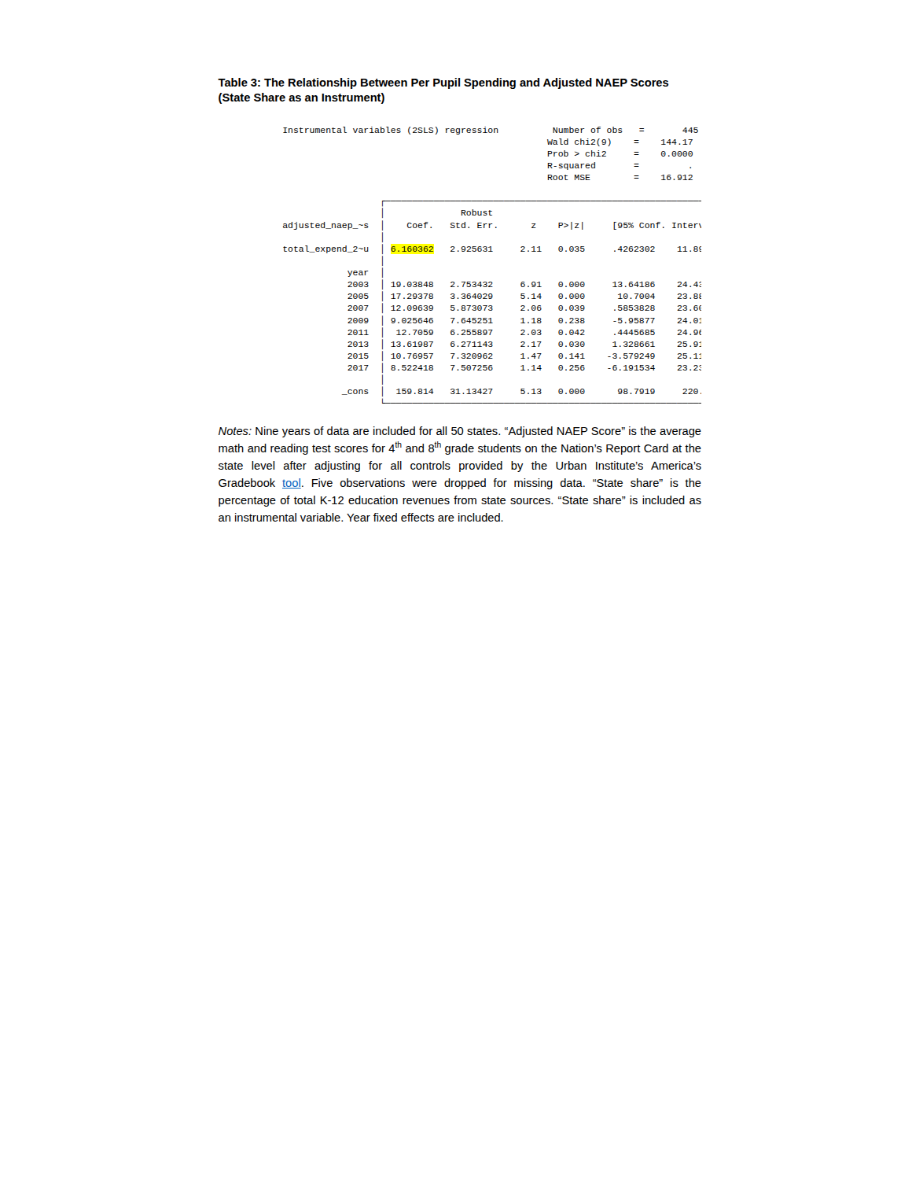Table 3: The Relationship Between Per Pupil Spending and Adjusted NAEP Scores (State Share as an Instrument)
Instrumental variables (2SLS) regression Number of obs = 445 Wald chi2(9) = 144.17 Prob > chi2 = 0.0000 R-squared = . Root MSE = 16.912 ┌────────────────────────────────────────────────────────────── │ Robust adjusted_naep_~s │ Coef. Std. Err. z P>|z| [95% Conf. Interval] │ total_expend_2~u │ 6.160362 2.925631 2.11 0.035 .4262302 11.89449 │ year │ 2003 │ 19.03848 2.753432 6.91 0.000 13.64186 24.43511 2005 │ 17.29378 3.364029 5.14 0.000 10.7004 23.88715 2007 │ 12.09639 5.873073 2.06 0.039 .5853828 23.60741 2009 │ 9.025646 7.645251 1.18 0.238 -5.95877 24.01006 2011 │ 12.7059 6.255897 2.03 0.042 .4445685 24.96723 2013 │ 13.61987 6.271143 2.17 0.030 1.328661 25.91109 2015 │ 10.76957 7.320962 1.47 0.141 -3.579249 25.11839 2017 │ 8.522418 7.507256 1.14 0.256 -6.191534 23.23637 │ _cons │ 159.814 31.13427 5.13 0.000 98.7919 220.836 └──────────────────────────────────────────────────────────────
Notes: Nine years of data are included for all 50 states. “Adjusted NAEP Score” is the average math and reading test scores for 4th and 8th grade students on the Nation’s Report Card at the state level after adjusting for all controls provided by the Urban Institute’s America’s Gradebook tool. Five observations were dropped for missing data. “State share” is the percentage of total K-12 education revenues from state sources. “State share” is included as an instrumental variable. Year fixed effects are included.